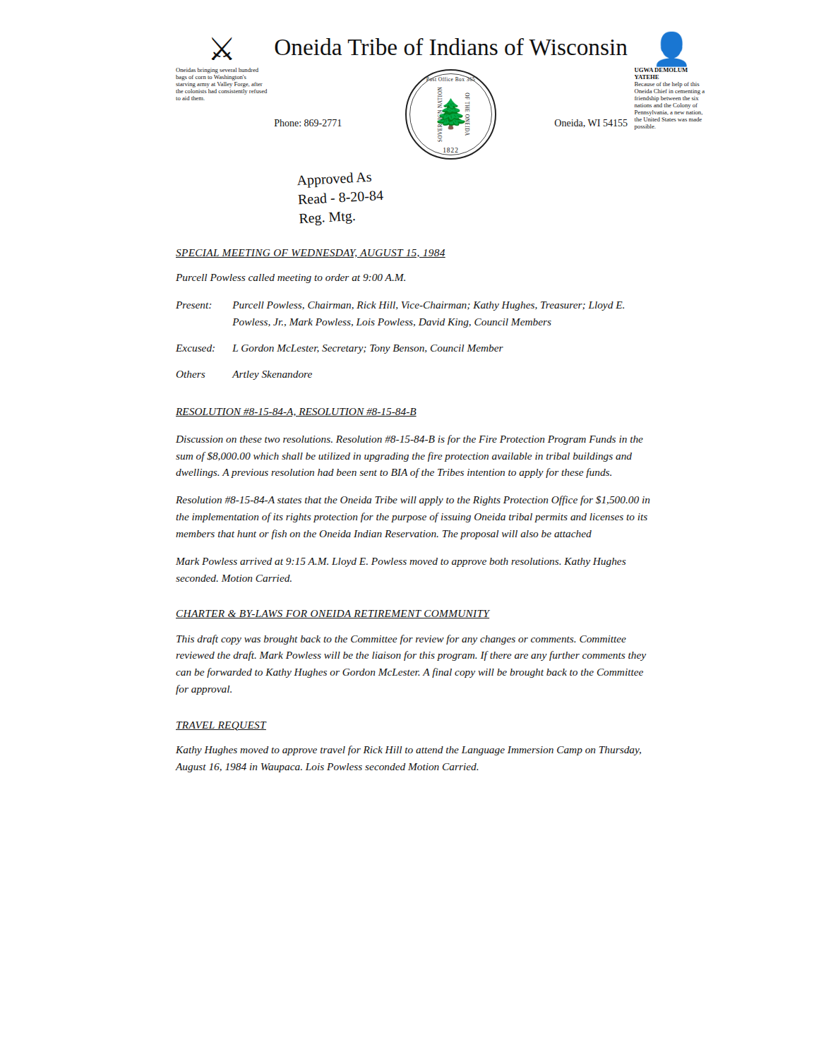⚔
Oneidas bringing several hundred bags of corn to Washington's starving army at Valley Forge, after the colonists had consistently refused to aid them.
Oneida Tribe of Indians of Wisconsin
Phone: 869-2771
Post Office Box 365 SOVEREIGN NATION OF THE ONEIDA 🌲 1822
Oneida, WI 54155
Approved As
Read - 8-20-84
Reg. Mtg.
👤
UGWA DEMOLUM YATEHE
Because of the help of this Oneida Chief in cementing a friendship between the six nations and the Colony of Pennsylvania, a new nation, the United States was made possible.
SPECIAL MEETING OF WEDNESDAY, AUGUST 15, 1984
Purcell Powless called meeting to order at 9:00 A.M.
| Present: | Purcell Powless, Chairman, Rick Hill, Vice-Chairman; Kathy Hughes, Treasurer; Lloyd E. Powless, Jr., Mark Powless, Lois Powless, David King, Council Members |
| Excused: | L Gordon McLester, Secretary; Tony Benson, Council Member |
| Others | Artley Skenandore |
RESOLUTION #8-15-84-A, RESOLUTION #8-15-84-B
Discussion on these two resolutions. Resolution #8-15-84-B is for the Fire Protection Program Funds in the sum of $8,000.00 which shall be utilized in upgrading the fire protection available in tribal buildings and dwellings. A previous resolution had been sent to BIA of the Tribes intention to apply for these funds.
Resolution #8-15-84-A states that the Oneida Tribe will apply to the Rights Protection Office for $1,500.00 in the implementation of its rights protection for the purpose of issuing Oneida tribal permits and licenses to its members that hunt or fish on the Oneida Indian Reservation. The proposal will also be attached
Mark Powless arrived at 9:15 A.M. Lloyd E. Powless moved to approve both resolutions. Kathy Hughes seconded. Motion Carried.
CHARTER & BY-LAWS FOR ONEIDA RETIREMENT COMMUNITY
This draft copy was brought back to the Committee for review for any changes or comments. Committee reviewed the draft. Mark Powless will be the liaison for this program. If there are any further comments they can be forwarded to Kathy Hughes or Gordon McLester. A final copy will be brought back to the Committee for approval.
TRAVEL REQUEST
Kathy Hughes moved to approve travel for Rick Hill to attend the Language Immersion Camp on Thursday, August 16, 1984 in Waupaca. Lois Powless seconded Motion Carried.